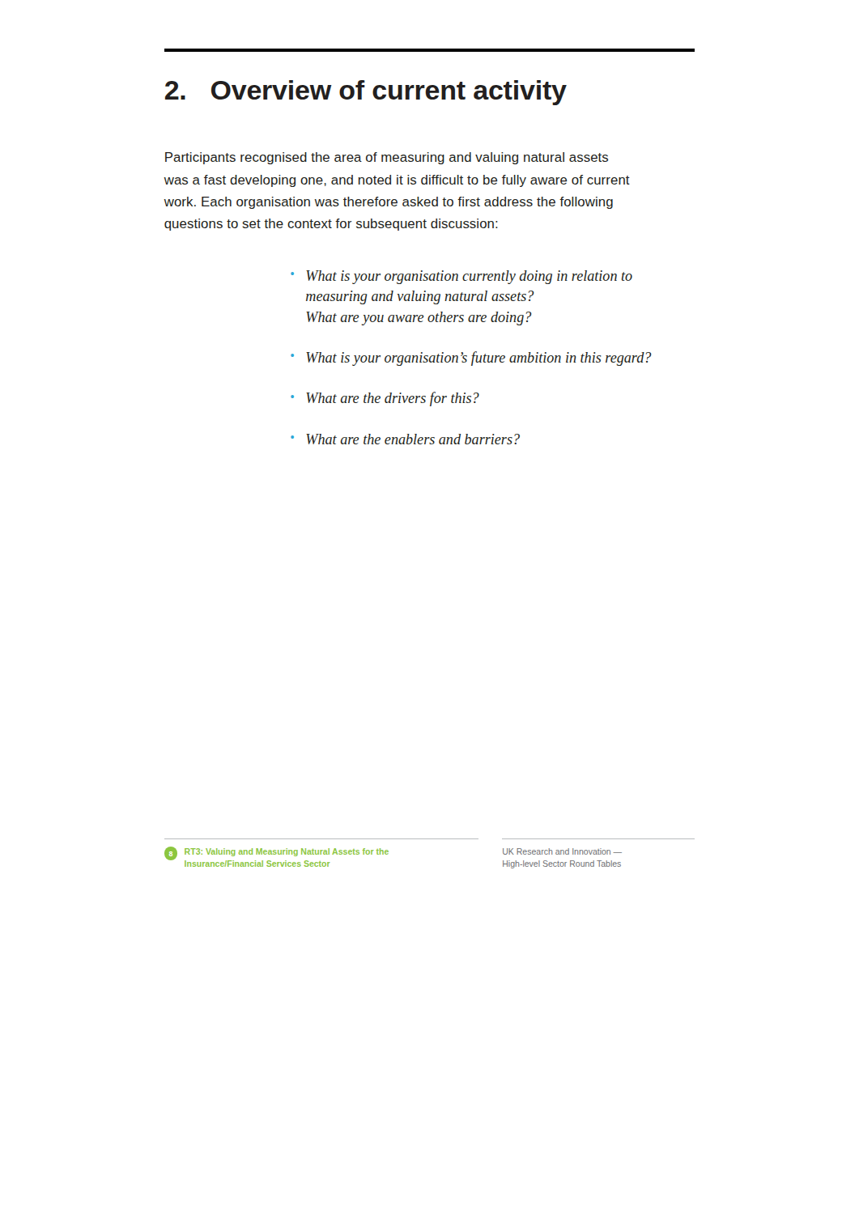2. Overview of current activity
Participants recognised the area of measuring and valuing natural assets was a fast developing one, and noted it is difficult to be fully aware of current work. Each organisation was therefore asked to first address the following questions to set the context for subsequent discussion:
What is your organisation currently doing in relation to measuring and valuing natural assets?
What are you aware others are doing?
What is your organisation’s future ambition in this regard?
What are the drivers for this?
What are the enablers and barriers?
8
RT3: Valuing and Measuring Natural Assets for the
Insurance/Financial Services Sector
UK Research and Innovation —
High-level Sector Round Tables